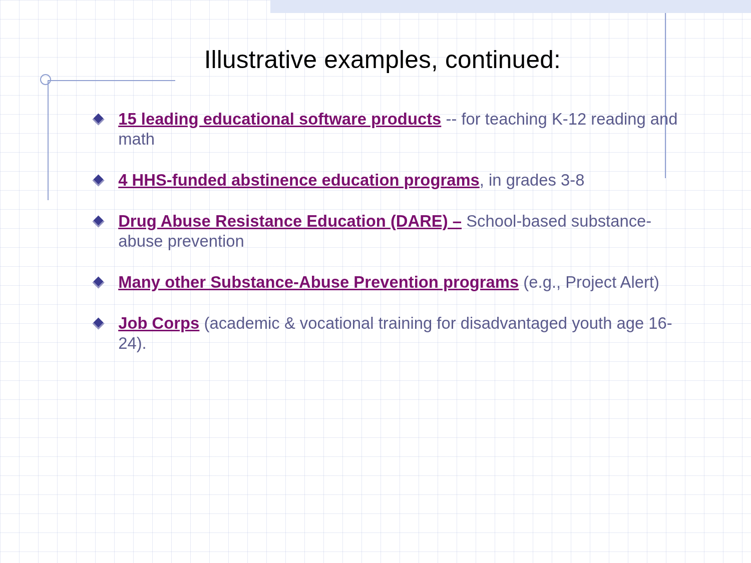Illustrative examples, continued:
15 leading educational software products -- for teaching K-12 reading and math
4 HHS-funded abstinence education programs, in grades 3-8
Drug Abuse Resistance Education (DARE) – School-based substance-abuse prevention
Many other Substance-Abuse Prevention programs (e.g., Project Alert)
Job Corps (academic & vocational training for disadvantaged youth age 16-24).